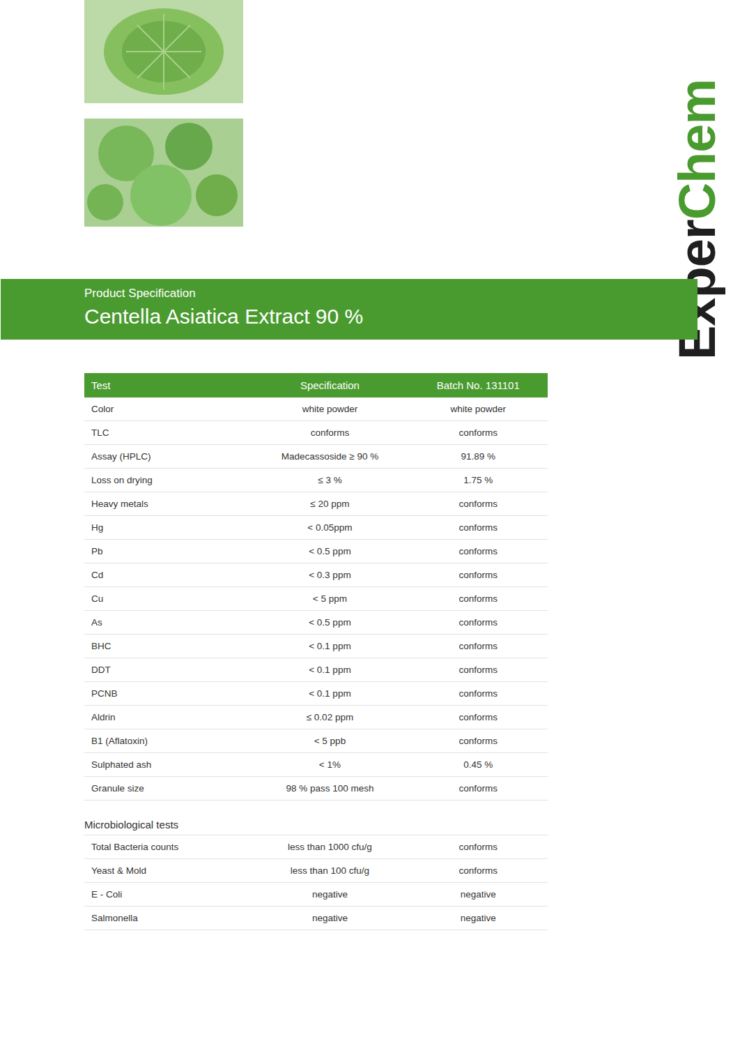Exper Chem
Product Specification
Centella Asiatica Extract 90 %
| Test | Specification | Batch No. 131101 |
| --- | --- | --- |
| Color | white powder | white powder |
| TLC | conforms | conforms |
| Assay (HPLC) | Madecassoside ≥ 90 % | 91.89 % |
| Loss on drying | ≤ 3 % | 1.75 % |
| Heavy metals | ≤ 20 ppm | conforms |
| Hg | < 0.05ppm | conforms |
| Pb | < 0.5 ppm | conforms |
| Cd | < 0.3 ppm | conforms |
| Cu | < 5 ppm | conforms |
| As | < 0.5 ppm | conforms |
| BHC | < 0.1 ppm | conforms |
| DDT | < 0.1 ppm | conforms |
| PCNB | < 0.1 ppm | conforms |
| Aldrin | ≤ 0.02 ppm | conforms |
| B1 (Aflatoxin) | < 5 ppb | conforms |
| Sulphated ash | < 1% | 0.45 % |
| Granule size | 98 % pass 100 mesh | conforms |
Microbiological tests
| Total Bacteria counts | less than 1000 cfu/g | conforms |
| Yeast & Mold | less than 100 cfu/g | conforms |
| E - Coli | negative | negative |
| Salmonella | negative | negative |